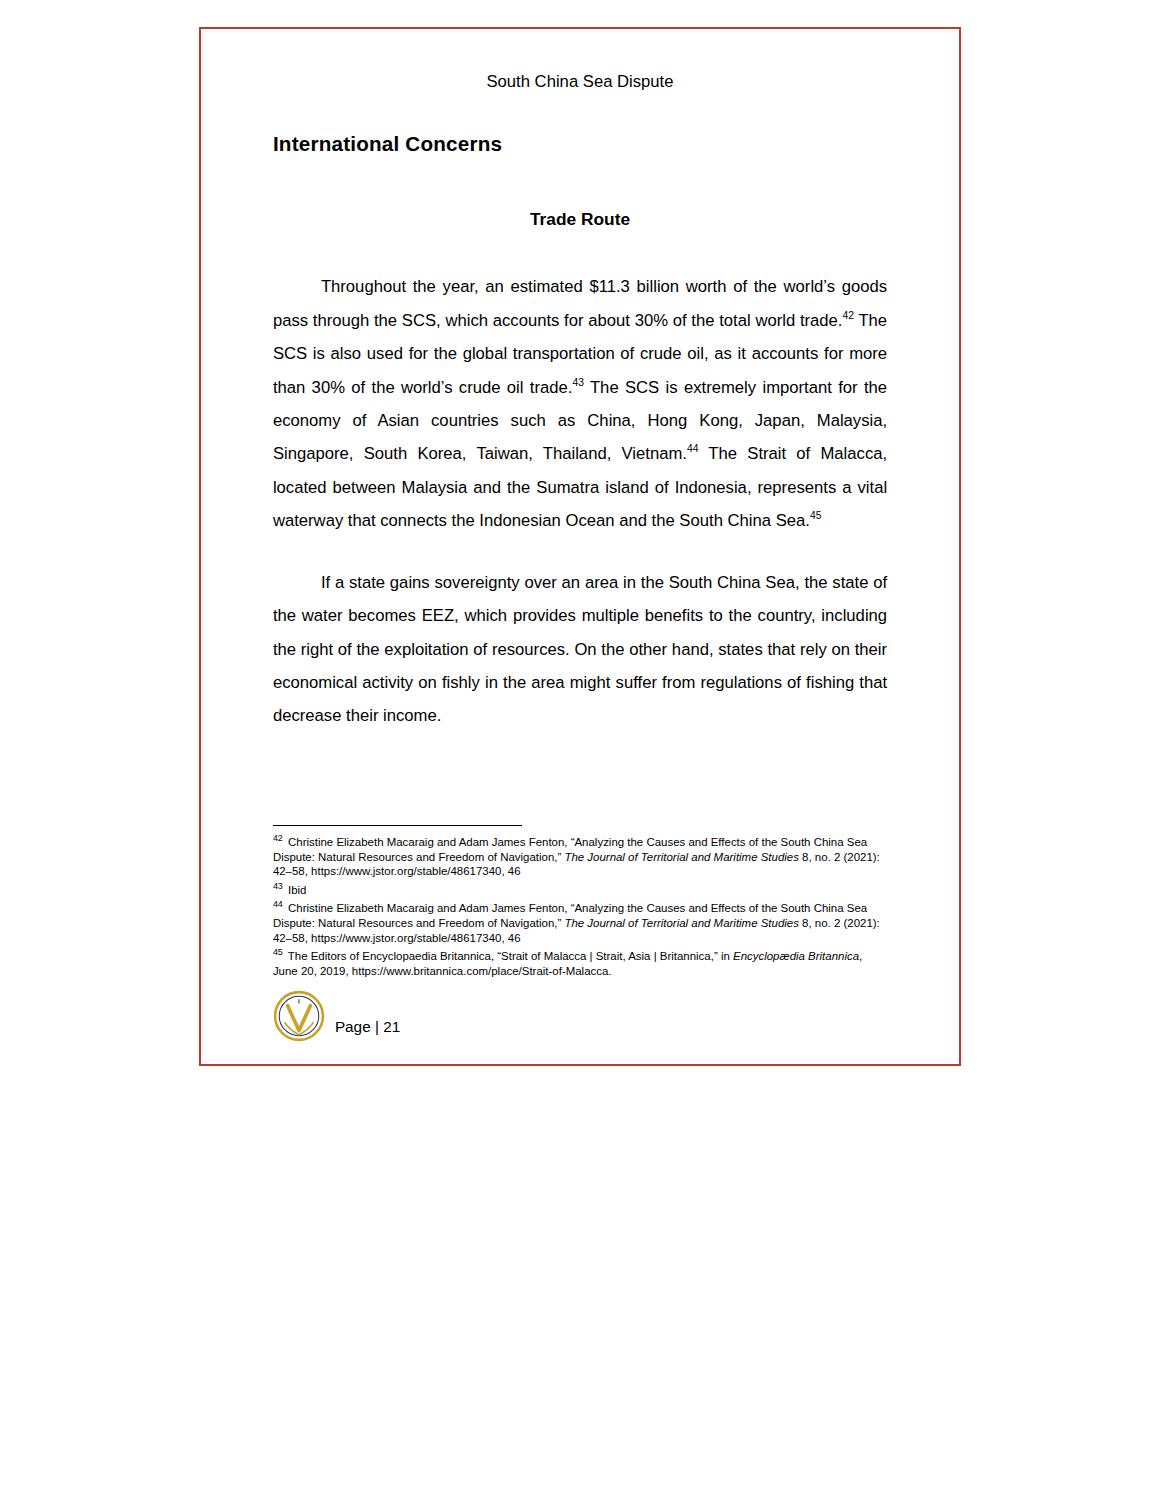South China Sea Dispute
International Concerns
Trade Route
Throughout the year, an estimated $11.3 billion worth of the world’s goods pass through the SCS, which accounts for about 30% of the total world trade.42 The SCS is also used for the global transportation of crude oil, as it accounts for more than 30% of the world’s crude oil trade.43 The SCS is extremely important for the economy of Asian countries such as China, Hong Kong, Japan, Malaysia, Singapore, South Korea, Taiwan, Thailand, Vietnam.44 The Strait of Malacca, located between Malaysia and the Sumatra island of Indonesia, represents a vital waterway that connects the Indonesian Ocean and the South China Sea.45
If a state gains sovereignty over an area in the South China Sea, the state of the water becomes EEZ, which provides multiple benefits to the country, including the right of the exploitation of resources. On the other hand, states that rely on their economical activity on fishly in the area might suffer from regulations of fishing that decrease their income.
42 Christine Elizabeth Macaraig and Adam James Fenton, “Analyzing the Causes and Effects of the South China Sea Dispute: Natural Resources and Freedom of Navigation,” The Journal of Territorial and Maritime Studies 8, no. 2 (2021): 42–58, https://www.jstor.org/stable/48617340, 46
43 Ibid
44 Christine Elizabeth Macaraig and Adam James Fenton, “Analyzing the Causes and Effects of the South China Sea Dispute: Natural Resources and Freedom of Navigation,” The Journal of Territorial and Maritime Studies 8, no. 2 (2021): 42–58, https://www.jstor.org/stable/48617340, 46
45 The Editors of Encyclopaedia Britannica, “Strait of Malacca | Strait, Asia | Britannica,” in Encyclopædia Britannica, June 20, 2019, https://www.britannica.com/place/Strait-of-Malacca.
Page | 21